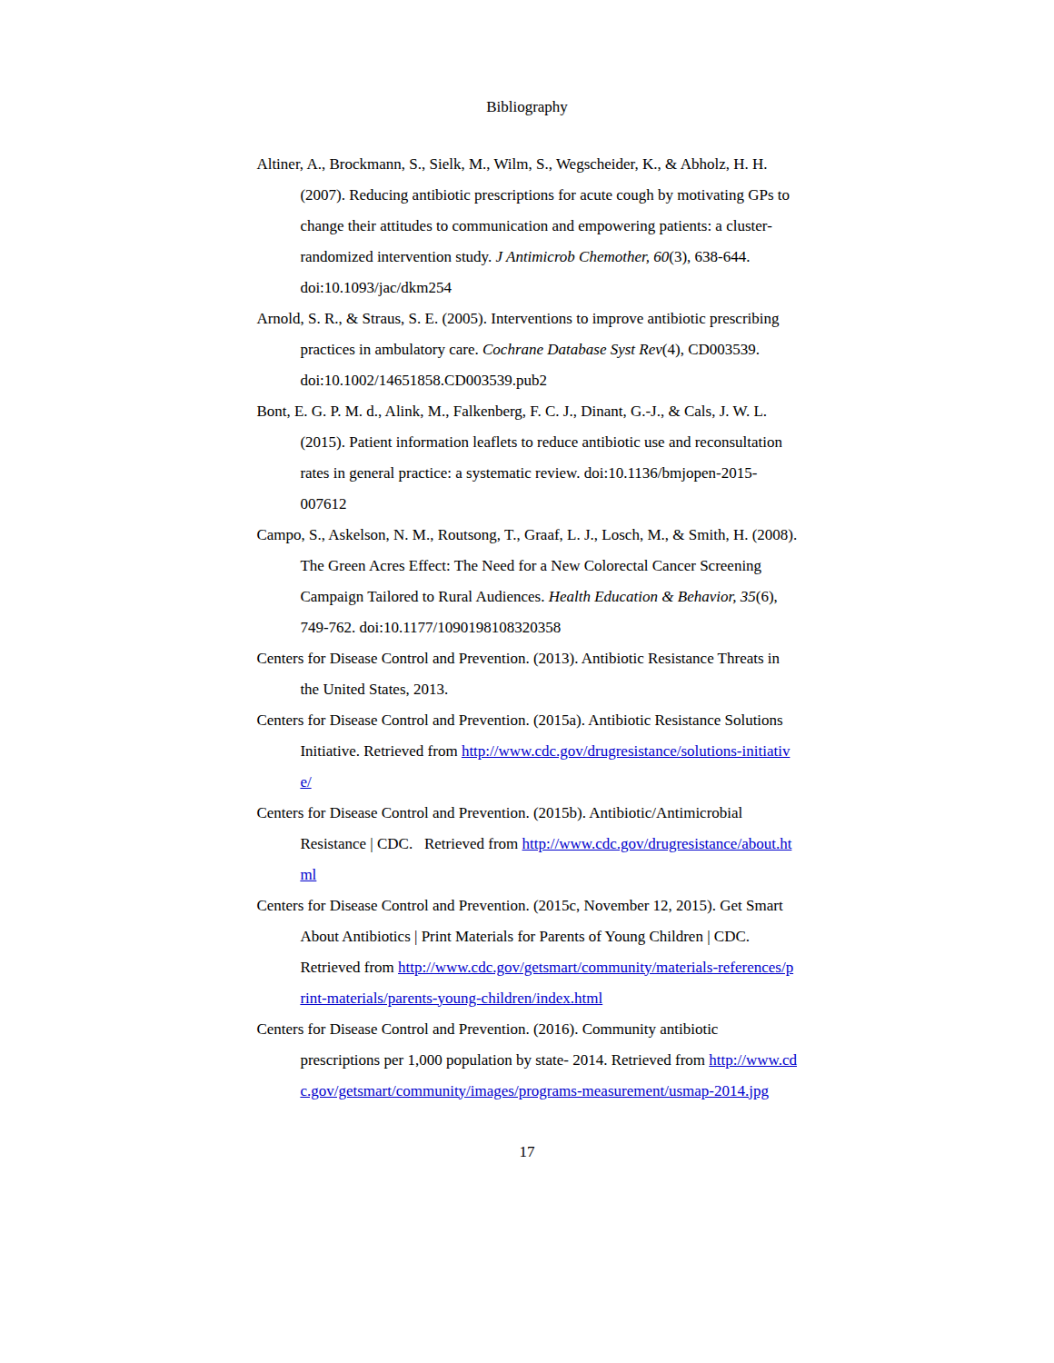Bibliography
Altiner, A., Brockmann, S., Sielk, M., Wilm, S., Wegscheider, K., & Abholz, H. H. (2007). Reducing antibiotic prescriptions for acute cough by motivating GPs to change their attitudes to communication and empowering patients: a cluster-randomized intervention study. J Antimicrob Chemother, 60(3), 638-644. doi:10.1093/jac/dkm254
Arnold, S. R., & Straus, S. E. (2005). Interventions to improve antibiotic prescribing practices in ambulatory care. Cochrane Database Syst Rev(4), CD003539. doi:10.1002/14651858.CD003539.pub2
Bont, E. G. P. M. d., Alink, M., Falkenberg, F. C. J., Dinant, G.-J., & Cals, J. W. L. (2015). Patient information leaflets to reduce antibiotic use and reconsultation rates in general practice: a systematic review. doi:10.1136/bmjopen-2015-007612
Campo, S., Askelson, N. M., Routsong, T., Graaf, L. J., Losch, M., & Smith, H. (2008). The Green Acres Effect: The Need for a New Colorectal Cancer Screening Campaign Tailored to Rural Audiences. Health Education & Behavior, 35(6), 749-762. doi:10.1177/1090198108320358
Centers for Disease Control and Prevention. (2013). Antibiotic Resistance Threats in the United States, 2013.
Centers for Disease Control and Prevention. (2015a). Antibiotic Resistance Solutions Initiative. Retrieved from http://www.cdc.gov/drugresistance/solutions-initiative/
Centers for Disease Control and Prevention. (2015b). Antibiotic/Antimicrobial Resistance | CDC. Retrieved from http://www.cdc.gov/drugresistance/about.html
Centers for Disease Control and Prevention. (2015c, November 12, 2015). Get Smart About Antibiotics | Print Materials for Parents of Young Children | CDC. Retrieved from http://www.cdc.gov/getsmart/community/materials-references/print-materials/parents-young-children/index.html
Centers for Disease Control and Prevention. (2016). Community antibiotic prescriptions per 1,000 population by state- 2014. Retrieved from http://www.cdc.gov/getsmart/community/images/programs-measurement/usmap-2014.jpg
17